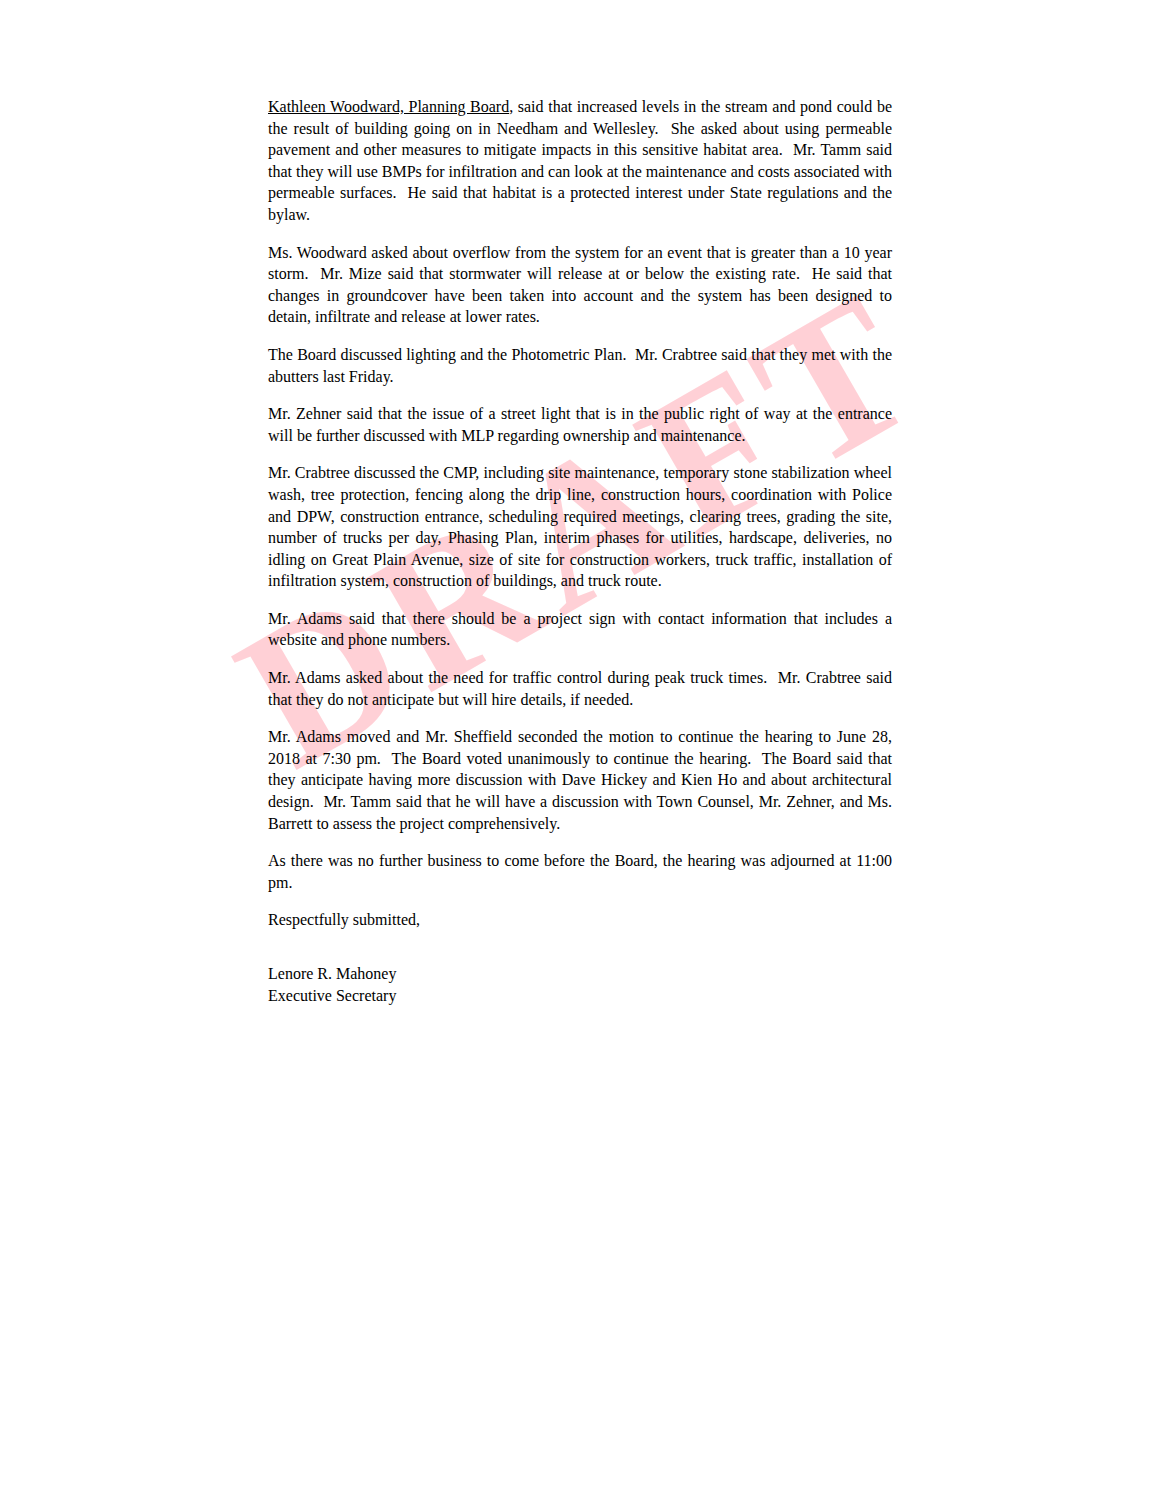DRAFT
Kathleen Woodward, Planning Board, said that increased levels in the stream and pond could be the result of building going on in Needham and Wellesley. She asked about using permeable pavement and other measures to mitigate impacts in this sensitive habitat area. Mr. Tamm said that they will use BMPs for infiltration and can look at the maintenance and costs associated with permeable surfaces. He said that habitat is a protected interest under State regulations and the bylaw.
Ms. Woodward asked about overflow from the system for an event that is greater than a 10 year storm. Mr. Mize said that stormwater will release at or below the existing rate. He said that changes in groundcover have been taken into account and the system has been designed to detain, infiltrate and release at lower rates.
The Board discussed lighting and the Photometric Plan. Mr. Crabtree said that they met with the abutters last Friday.
Mr. Zehner said that the issue of a street light that is in the public right of way at the entrance will be further discussed with MLP regarding ownership and maintenance.
Mr. Crabtree discussed the CMP, including site maintenance, temporary stone stabilization wheel wash, tree protection, fencing along the drip line, construction hours, coordination with Police and DPW, construction entrance, scheduling required meetings, clearing trees, grading the site, number of trucks per day, Phasing Plan, interim phases for utilities, hardscape, deliveries, no idling on Great Plain Avenue, size of site for construction workers, truck traffic, installation of infiltration system, construction of buildings, and truck route.
Mr. Adams said that there should be a project sign with contact information that includes a website and phone numbers.
Mr. Adams asked about the need for traffic control during peak truck times. Mr. Crabtree said that they do not anticipate but will hire details, if needed.
Mr. Adams moved and Mr. Sheffield seconded the motion to continue the hearing to June 28, 2018 at 7:30 pm. The Board voted unanimously to continue the hearing. The Board said that they anticipate having more discussion with Dave Hickey and Kien Ho and about architectural design. Mr. Tamm said that he will have a discussion with Town Counsel, Mr. Zehner, and Ms. Barrett to assess the project comprehensively.
As there was no further business to come before the Board, the hearing was adjourned at 11:00 pm.
Respectfully submitted,
Lenore R. Mahoney
Executive Secretary